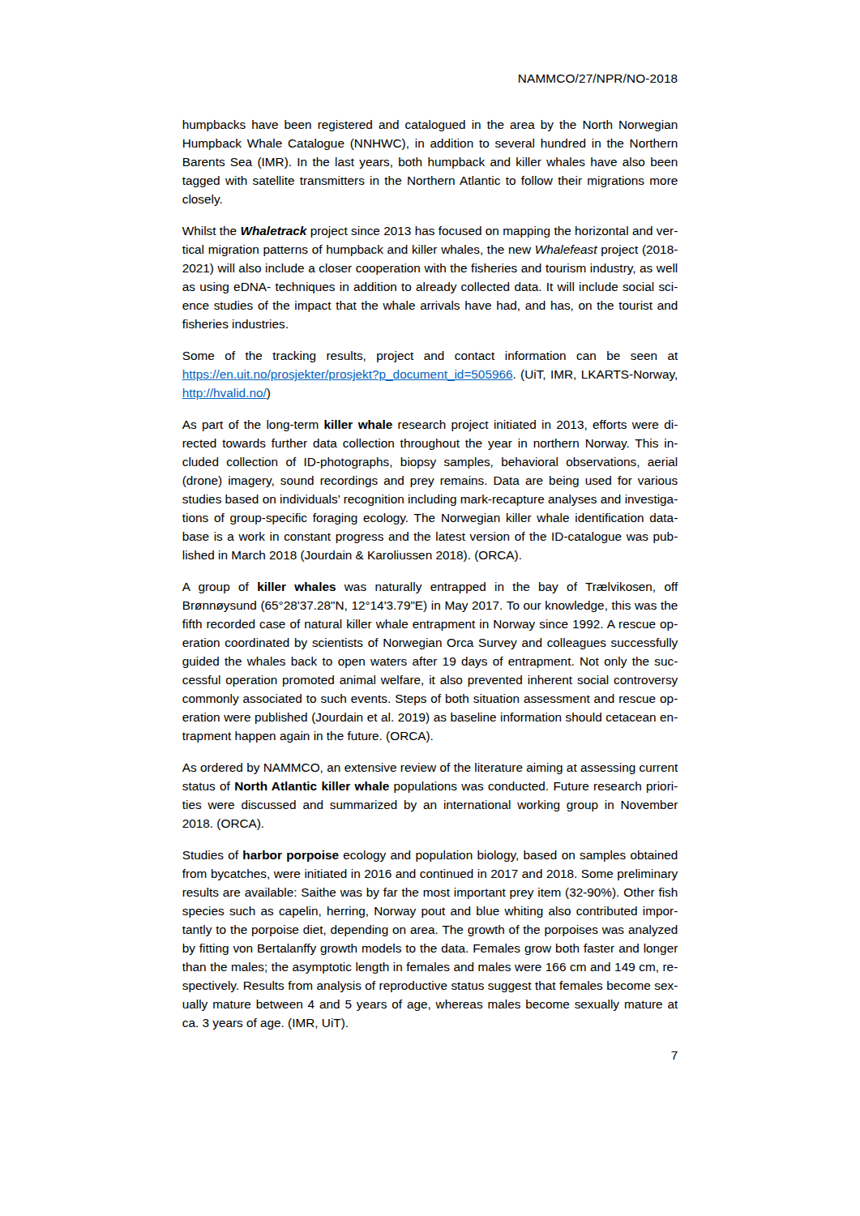NAMMCO/27/NPR/NO-2018
humpbacks have been registered and catalogued in the area by the North Norwegian Humpback Whale Catalogue (NNHWC), in addition to several hundred in the Northern Barents Sea (IMR). In the last years, both humpback and killer whales have also been tagged with satellite transmitters in the Northern Atlantic to follow their migrations more closely.
Whilst the Whaletrack project since 2013 has focused on mapping the horizontal and vertical migration patterns of humpback and killer whales, the new Whalefeast project (2018-2021) will also include a closer cooperation with the fisheries and tourism industry, as well as using eDNA- techniques in addition to already collected data. It will include social science studies of the impact that the whale arrivals have had, and has, on the tourist and fisheries industries.
Some of the tracking results, project and contact information can be seen at https://en.uit.no/prosjekter/prosjekt?p_document_id=505966. (UiT, IMR, LKARTS-Norway, http://hvalid.no/)
As part of the long-term killer whale research project initiated in 2013, efforts were directed towards further data collection throughout the year in northern Norway. This included collection of ID-photographs, biopsy samples, behavioral observations, aerial (drone) imagery, sound recordings and prey remains. Data are being used for various studies based on individuals’ recognition including mark-recapture analyses and investigations of group-specific foraging ecology. The Norwegian killer whale identification database is a work in constant progress and the latest version of the ID-catalogue was published in March 2018 (Jourdain & Karoliussen 2018). (ORCA).
A group of killer whales was naturally entrapped in the bay of Trælvikosen, off Brønnøysund (65°28'37.28"N, 12°14'3.79"E) in May 2017. To our knowledge, this was the fifth recorded case of natural killer whale entrapment in Norway since 1992. A rescue operation coordinated by scientists of Norwegian Orca Survey and colleagues successfully guided the whales back to open waters after 19 days of entrapment. Not only the successful operation promoted animal welfare, it also prevented inherent social controversy commonly associated to such events. Steps of both situation assessment and rescue operation were published (Jourdain et al. 2019) as baseline information should cetacean entrapment happen again in the future. (ORCA).
As ordered by NAMMCO, an extensive review of the literature aiming at assessing current status of North Atlantic killer whale populations was conducted. Future research priorities were discussed and summarized by an international working group in November 2018. (ORCA).
Studies of harbor porpoise ecology and population biology, based on samples obtained from bycatches, were initiated in 2016 and continued in 2017 and 2018. Some preliminary results are available: Saithe was by far the most important prey item (32-90%). Other fish species such as capelin, herring, Norway pout and blue whiting also contributed importantly to the porpoise diet, depending on area. The growth of the porpoises was analyzed by fitting von Bertalanffy growth models to the data. Females grow both faster and longer than the males; the asymptotic length in females and males were 166 cm and 149 cm, respectively. Results from analysis of reproductive status suggest that females become sexually mature between 4 and 5 years of age, whereas males become sexually mature at ca. 3 years of age. (IMR, UiT).
7